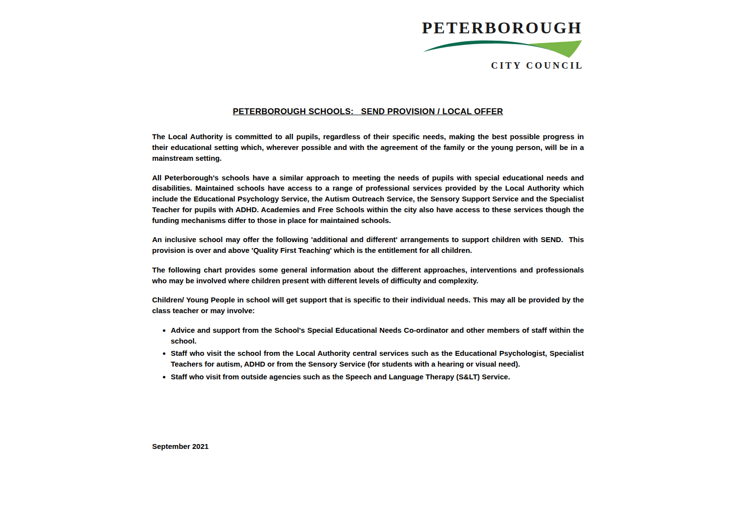PETERBOROUGH
CITY COUNCIL
PETERBOROUGH SCHOOLS: SEND PROVISION / LOCAL OFFER
The Local Authority is committed to all pupils, regardless of their specific needs, making the best possible progress in their educational setting which, wherever possible and with the agreement of the family or the young person, will be in a mainstream setting.
All Peterborough's schools have a similar approach to meeting the needs of pupils with special educational needs and disabilities. Maintained schools have access to a range of professional services provided by the Local Authority which include the Educational Psychology Service, the Autism Outreach Service, the Sensory Support Service and the Specialist Teacher for pupils with ADHD. Academies and Free Schools within the city also have access to these services though the funding mechanisms differ to those in place for maintained schools.
An inclusive school may offer the following 'additional and different' arrangements to support children with SEND. This provision is over and above 'Quality First Teaching' which is the entitlement for all children.
The following chart provides some general information about the different approaches, interventions and professionals who may be involved where children present with different levels of difficulty and complexity.
Children/ Young People in school will get support that is specific to their individual needs. This may all be provided by the class teacher or may involve:
Advice and support from the School's Special Educational Needs Co-ordinator and other members of staff within the school.
Staff who visit the school from the Local Authority central services such as the Educational Psychologist, Specialist Teachers for autism, ADHD or from the Sensory Service (for students with a hearing or visual need).
Staff who visit from outside agencies such as the Speech and Language Therapy (S&LT) Service.
September 2021